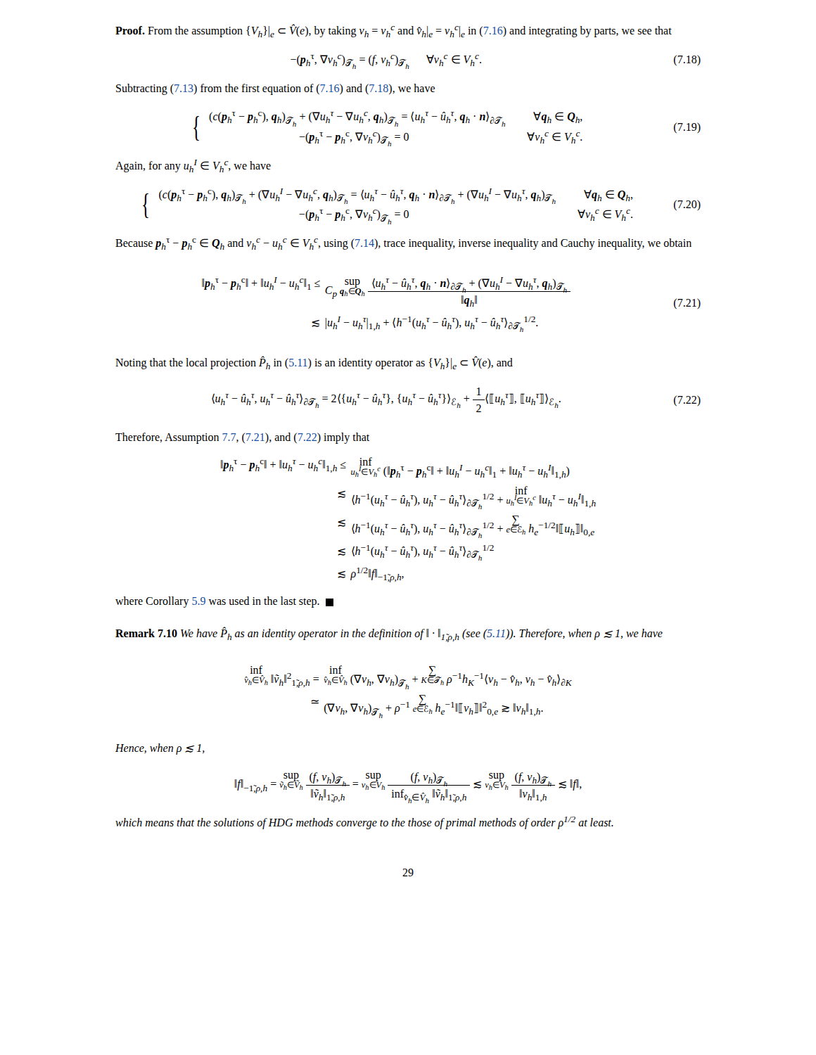Proof. From the assumption {Vh}|e ⊂ V̂(e), by taking vh = vhc and v̂h|e = vhc|e in (7.16) and integrating by parts, we see that
−(phτ, ∇vhc)𝒯h = (f, vhc)𝒯h ∀vhc ∈ Vhc.
(7.18)
Subtracting (7.13) from the first equation of (7.16) and (7.18), we have
{ (c(phτ − phc), qh)𝒯h + (∇uhτ − ∇uhc, qh)𝒯h = ⟨uhτ − ûhτ, qh · n⟩∂𝒯h∀qh ∈ Qh, −(phτ − phc, ∇vhc)𝒯h = 0∀vhc ∈ Vhc.
(7.19)
Again, for any uhI ∈ Vhc, we have
{ (c(phτ − phc), qh)𝒯h + (∇uhI − ∇uhc, qh)𝒯h = ⟨uhτ − ûhτ, qh · n⟩∂𝒯h + (∇uhI − ∇uhτ, qh)𝒯h∀qh ∈ Qh, −(phτ − phc, ∇vhc)𝒯h = 0∀vhc ∈ Vhc.
(7.20)
Because phτ − phc ∈ Qh and vhc − uhc ∈ Vhc, using (7.14), trace inequality, inverse inequality and Cauchy inequality, we obtain
‖phτ − phc‖ + ‖uhI − uhc‖1 ≤
Cp sup qh∈Qh ⟨uhτ − ûhτ, qh · n⟩∂𝒯h + (∇uhI − ∇uhτ, qh)𝒯h‖qh‖
≲
|uhI − uhτ|1,h + ⟨h−1(uhτ − ûhτ), uhτ − ûhτ⟩∂𝒯h1/2.
(7.21)
Noting that the local projection P̂h in (5.11) is an identity operator as {Vh}|e ⊂ V̂(e), and
⟨uhτ − ûhτ, uhτ − ûhτ⟩∂𝒯h = 2⟨{uhτ − ûhτ}, {uhτ − ûhτ}⟩ℰh + 12⟨⟦uhτ⟧, ⟦uhτ⟧⟩ℰh.
(7.22)
Therefore, Assumption 7.7, (7.21), and (7.22) imply that
‖phτ − phc‖ + ‖uhτ − uhc‖1,h ≤
inf uhI∈Vhc (‖phτ − phc‖ + ‖uhI − uhc‖1 + ‖uhτ − uhI‖1,h)
≲
⟨h−1(uhτ − ûhτ), uhτ − ûhτ⟩∂𝒯h1/2 + inf uhI∈Vhc ‖uhτ − uhI‖1,h
≲
⟨h−1(uhτ − ûhτ), uhτ − ûhτ⟩∂𝒯h1/2 + ∑e∈ℰh he−1/2‖⟦uh⟧‖0,e
≲
⟨h−1(uhτ − ûhτ), uhτ − ûhτ⟩∂𝒯h1/2
≲
ρ1/2‖f‖−1̃,ρ,h,
where Corollary 5.9 was used in the last step.
Remark 7.10 We have P̂h as an identity operator in the definition of ‖ · ‖1̃,ρ,h (see (5.11)). Therefore, when ρ ≲ 1, we have
inf v̂h∈V̂h ‖ṽh‖21̃,ρ,h =
inf v̂h∈V̂h (∇vh, ∇vh)𝒯h + ∑K∈𝒯h ρ−1hK−1⟨vh − v̂h, vh − v̂h⟩∂K
≃
(∇vh, ∇vh)𝒯h + ρ−1 ∑e∈ℰh he−1‖⟦vh⟧‖20,e ≳ ‖vh‖1,h.
Hence, when ρ ≲ 1,
‖f‖−1̃,ρ,h = sup ṽh∈Ṽh (f, vh)𝒯h‖ṽh‖1̃,ρ,h = sup vh∈Vh (f, vh)𝒯h infv̂h∈V̂h ‖ṽh‖1̃,ρ,h ≲ sup vh∈Vh (f, vh)𝒯h‖vh‖1,h ≲ ‖f‖,
which means that the solutions of HDG methods converge to the those of primal methods of order ρ1/2 at least.
29